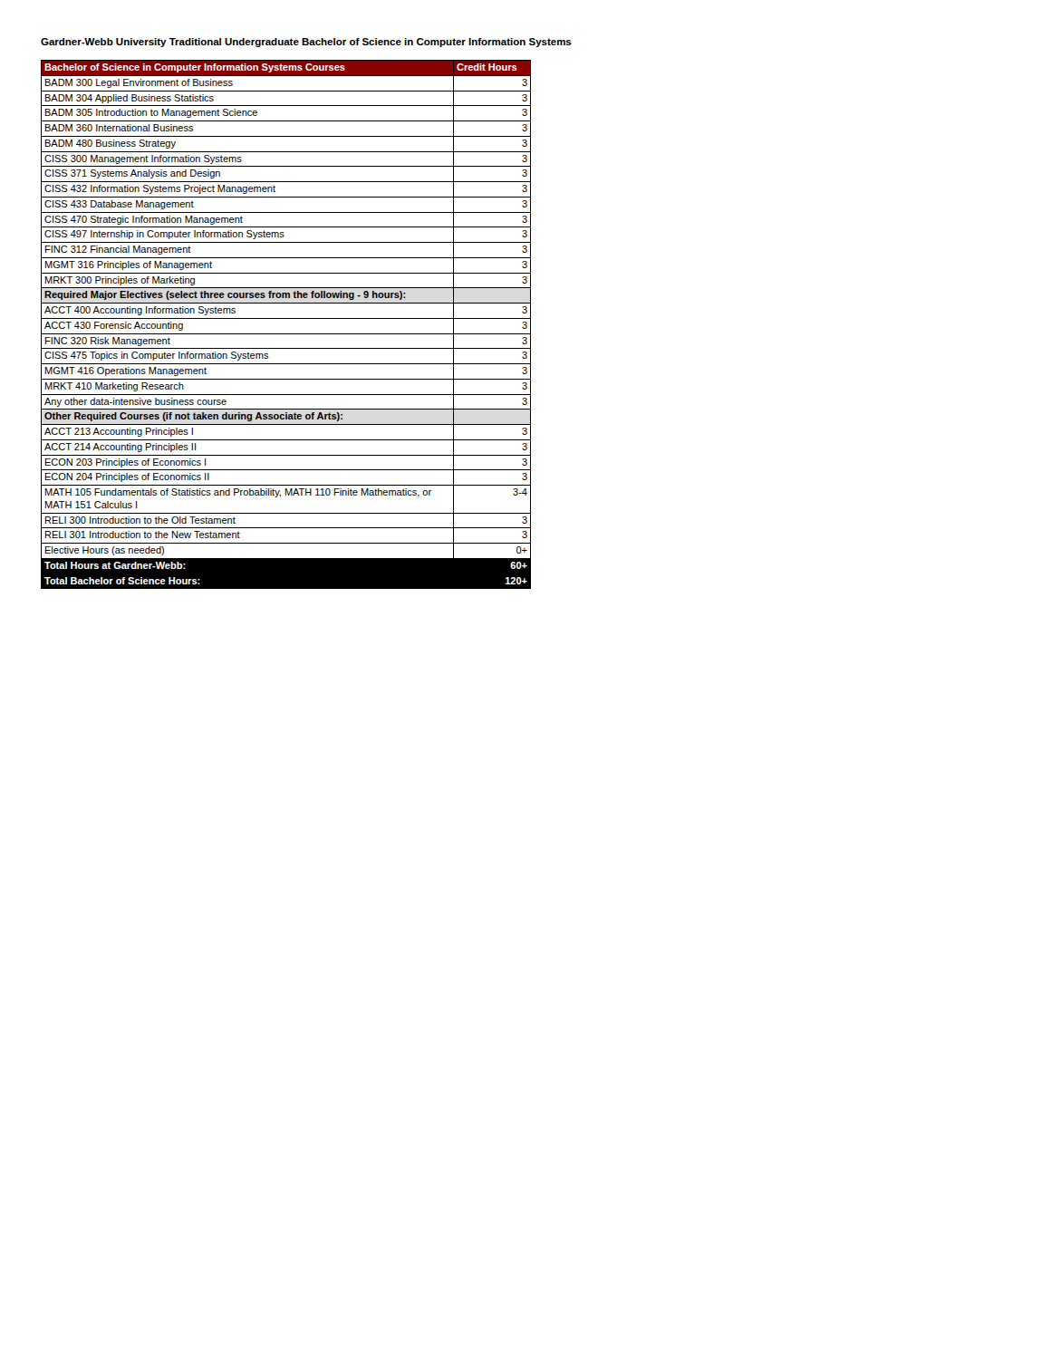Gardner-Webb University Traditional Undergraduate Bachelor of Science in Computer Information Systems
| Bachelor of Science in Computer Information Systems Courses | Credit Hours |
| --- | --- |
| BADM 300 Legal Environment of Business | 3 |
| BADM 304 Applied Business Statistics | 3 |
| BADM 305 Introduction to Management Science | 3 |
| BADM 360 International Business | 3 |
| BADM 480 Business Strategy | 3 |
| CISS 300 Management Information Systems | 3 |
| CISS 371 Systems Analysis and Design | 3 |
| CISS 432 Information Systems Project Management | 3 |
| CISS 433 Database Management | 3 |
| CISS 470 Strategic Information Management | 3 |
| CISS 497 Internship in Computer Information Systems | 3 |
| FINC 312 Financial Management | 3 |
| MGMT 316 Principles of Management | 3 |
| MRKT 300 Principles of Marketing | 3 |
| Required Major Electives (select three courses from the following - 9 hours): | |
| ACCT 400 Accounting Information Systems | 3 |
| ACCT 430 Forensic Accounting | 3 |
| FINC 320 Risk Management | 3 |
| CISS 475 Topics in Computer Information Systems | 3 |
| MGMT 416 Operations Management | 3 |
| MRKT 410 Marketing Research | 3 |
| Any other data-intensive business course | 3 |
| Other Required Courses (if not taken during Associate of Arts): | |
| ACCT 213 Accounting Principles I | 3 |
| ACCT 214 Accounting Principles II | 3 |
| ECON 203 Principles of Economics I | 3 |
| ECON 204 Principles of Economics II | 3 |
| MATH 105 Fundamentals of Statistics and Probability, MATH 110 Finite Mathematics, or MATH 151 Calculus I | 3-4 |
| RELI 300 Introduction to the Old Testament | 3 |
| RELI 301 Introduction to the New Testament | 3 |
| Elective Hours (as needed) | 0+ |
| Total Hours at Gardner-Webb: | 60+ |
| Total Bachelor of Science Hours: | 120+ |